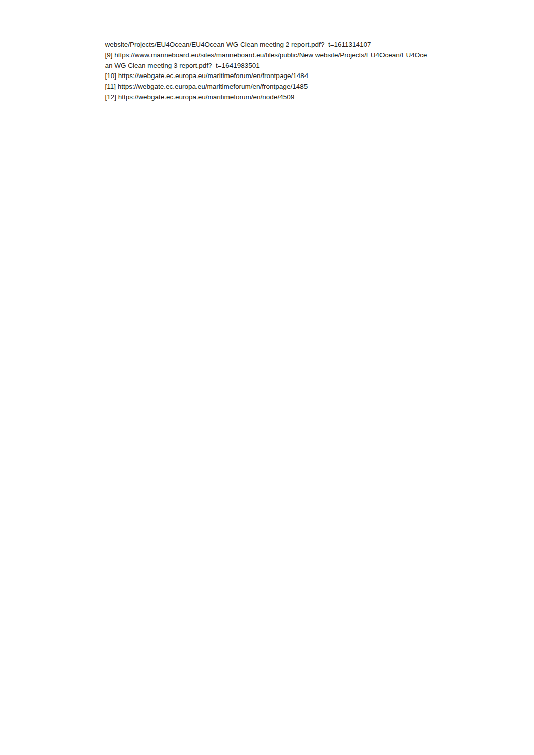website/Projects/EU4Ocean/EU4Ocean WG Clean meeting 2 report.pdf?_t=1611314107
[9] https://www.marineboard.eu/sites/marineboard.eu/files/public/New website/Projects/EU4Ocean/EU4Ocean WG Clean meeting 3 report.pdf?_t=1641983501
[10] https://webgate.ec.europa.eu/maritimeforum/en/frontpage/1484
[11] https://webgate.ec.europa.eu/maritimeforum/en/frontpage/1485
[12] https://webgate.ec.europa.eu/maritimeforum/en/node/4509